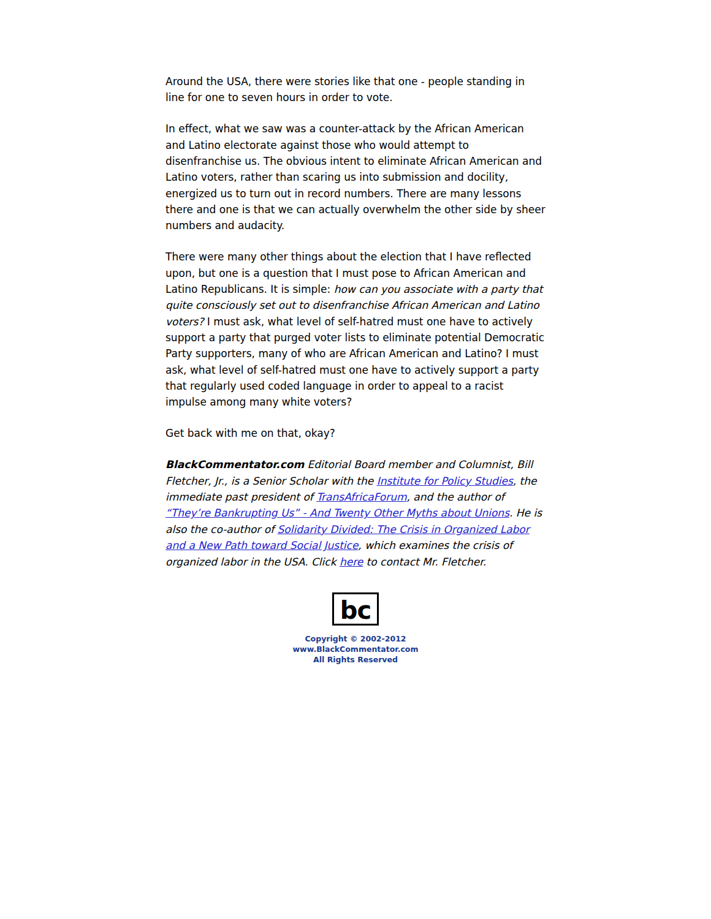Around the USA, there were stories like that one - people standing in line for one to seven hours in order to vote.
In effect, what we saw was a counter-attack by the African American and Latino electorate against those who would attempt to disenfranchise us. The obvious intent to eliminate African American and Latino voters, rather than scaring us into submission and docility, energized us to turn out in record numbers. There are many lessons there and one is that we can actually overwhelm the other side by sheer numbers and audacity.
There were many other things about the election that I have reflected upon, but one is a question that I must pose to African American and Latino Republicans. It is simple: how can you associate with a party that quite consciously set out to disenfranchise African American and Latino voters? I must ask, what level of self-hatred must one have to actively support a party that purged voter lists to eliminate potential Democratic Party supporters, many of who are African American and Latino? I must ask, what level of self-hatred must one have to actively support a party that regularly used coded language in order to appeal to a racist impulse among many white voters?
Get back with me on that, okay?
BlackCommentator.com Editorial Board member and Columnist, Bill Fletcher, Jr., is a Senior Scholar with the Institute for Policy Studies, the immediate past president of TransAfricaForum, and the author of “They’re Bankrupting Us” - And Twenty Other Myths about Unions. He is also the co-author of Solidarity Divided: The Crisis in Organized Labor and a New Path toward Social Justice, which examines the crisis of organized labor in the USA. Click here to contact Mr. Fletcher.
bc
Copyright © 2002-2012
www.BlackCommentator.com
All Rights Reserved